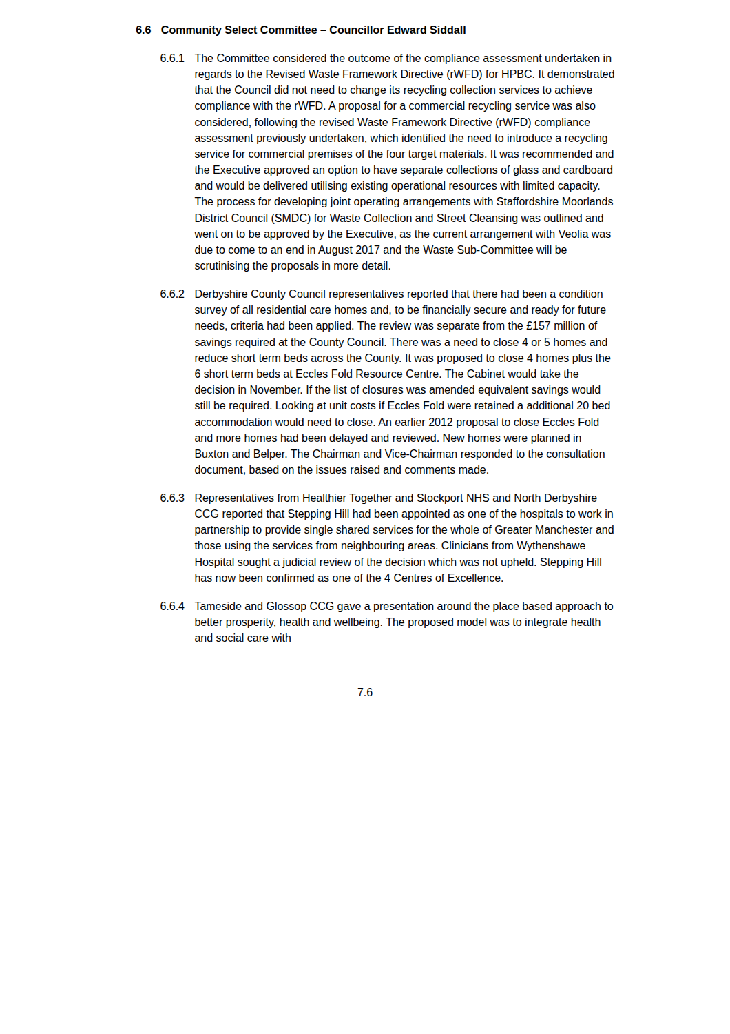6.6 Community Select Committee – Councillor Edward Siddall
6.6.1 The Committee considered the outcome of the compliance assessment undertaken in regards to the Revised Waste Framework Directive (rWFD) for HPBC. It demonstrated that the Council did not need to change its recycling collection services to achieve compliance with the rWFD. A proposal for a commercial recycling service was also considered, following the revised Waste Framework Directive (rWFD) compliance assessment previously undertaken, which identified the need to introduce a recycling service for commercial premises of the four target materials. It was recommended and the Executive approved an option to have separate collections of glass and cardboard and would be delivered utilising existing operational resources with limited capacity. The process for developing joint operating arrangements with Staffordshire Moorlands District Council (SMDC) for Waste Collection and Street Cleansing was outlined and went on to be approved by the Executive, as the current arrangement with Veolia was due to come to an end in August 2017 and the Waste Sub-Committee will be scrutinising the proposals in more detail.
6.6.2 Derbyshire County Council representatives reported that there had been a condition survey of all residential care homes and, to be financially secure and ready for future needs, criteria had been applied. The review was separate from the £157 million of savings required at the County Council. There was a need to close 4 or 5 homes and reduce short term beds across the County. It was proposed to close 4 homes plus the 6 short term beds at Eccles Fold Resource Centre. The Cabinet would take the decision in November. If the list of closures was amended equivalent savings would still be required. Looking at unit costs if Eccles Fold were retained a additional 20 bed accommodation would need to close. An earlier 2012 proposal to close Eccles Fold and more homes had been delayed and reviewed. New homes were planned in Buxton and Belper. The Chairman and Vice-Chairman responded to the consultation document, based on the issues raised and comments made.
6.6.3 Representatives from Healthier Together and Stockport NHS and North Derbyshire CCG reported that Stepping Hill had been appointed as one of the hospitals to work in partnership to provide single shared services for the whole of Greater Manchester and those using the services from neighbouring areas. Clinicians from Wythenshawe Hospital sought a judicial review of the decision which was not upheld. Stepping Hill has now been confirmed as one of the 4 Centres of Excellence.
6.6.4 Tameside and Glossop CCG gave a presentation around the place based approach to better prosperity, health and wellbeing. The proposed model was to integrate health and social care with
7.6